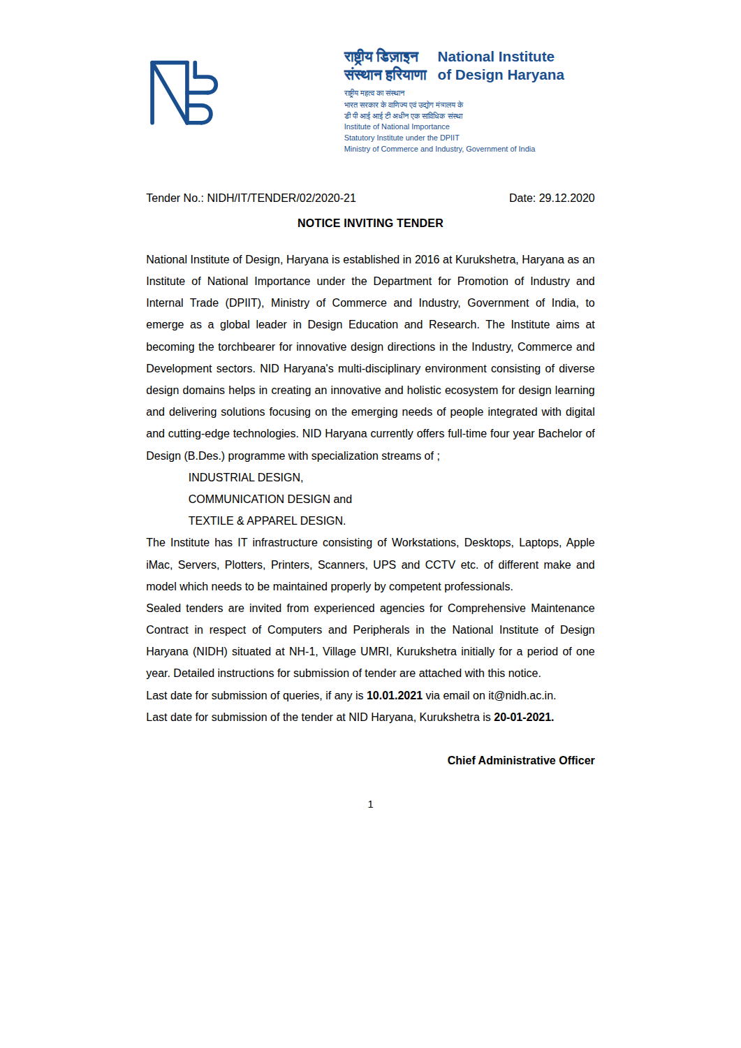राष्ट्रीय डिज़ाइन
संस्थान हरियाणा
National Institute
of Design Haryana
राष्ट्रीय महत्व का संस्थान
भारत सरकार के वाणिज्य एवं उद्योग मंत्रालय के
डी पी आई आई टी अधीन एक सांविधिक संस्था
Institute of National Importance
Statutory Institute under the DPIIT
Ministry of Commerce and Industry, Government of India
Tender No.: NIDH/IT/TENDER/02/2020-21 Date: 29.12.2020
NOTICE INVITING TENDER
National Institute of Design, Haryana is established in 2016 at Kurukshetra, Haryana as an Institute of National Importance under the Department for Promotion of Industry and Internal Trade (DPIIT), Ministry of Commerce and Industry, Government of India, to emerge as a global leader in Design Education and Research. The Institute aims at becoming the torchbearer for innovative design directions in the Industry, Commerce and Development sectors. NID Haryana's multi-disciplinary environment consisting of diverse design domains helps in creating an innovative and holistic ecosystem for design learning and delivering solutions focusing on the emerging needs of people integrated with digital and cutting-edge technologies. NID Haryana currently offers full-time four year Bachelor of Design (B.Des.) programme with specialization streams of ;
INDUSTRIAL DESIGN,
COMMUNICATION DESIGN and
TEXTILE & APPAREL DESIGN.
The Institute has IT infrastructure consisting of Workstations, Desktops, Laptops, Apple iMac, Servers, Plotters, Printers, Scanners, UPS and CCTV etc. of different make and model which needs to be maintained properly by competent professionals.
Sealed tenders are invited from experienced agencies for Comprehensive Maintenance Contract in respect of Computers and Peripherals in the National Institute of Design Haryana (NIDH) situated at NH-1, Village UMRI, Kurukshetra initially for a period of one year. Detailed instructions for submission of tender are attached with this notice.
Last date for submission of queries, if any is 10.01.2021 via email on it@nidh.ac.in.
Last date for submission of the tender at NID Haryana, Kurukshetra is 20-01-2021.
Chief Administrative Officer
1